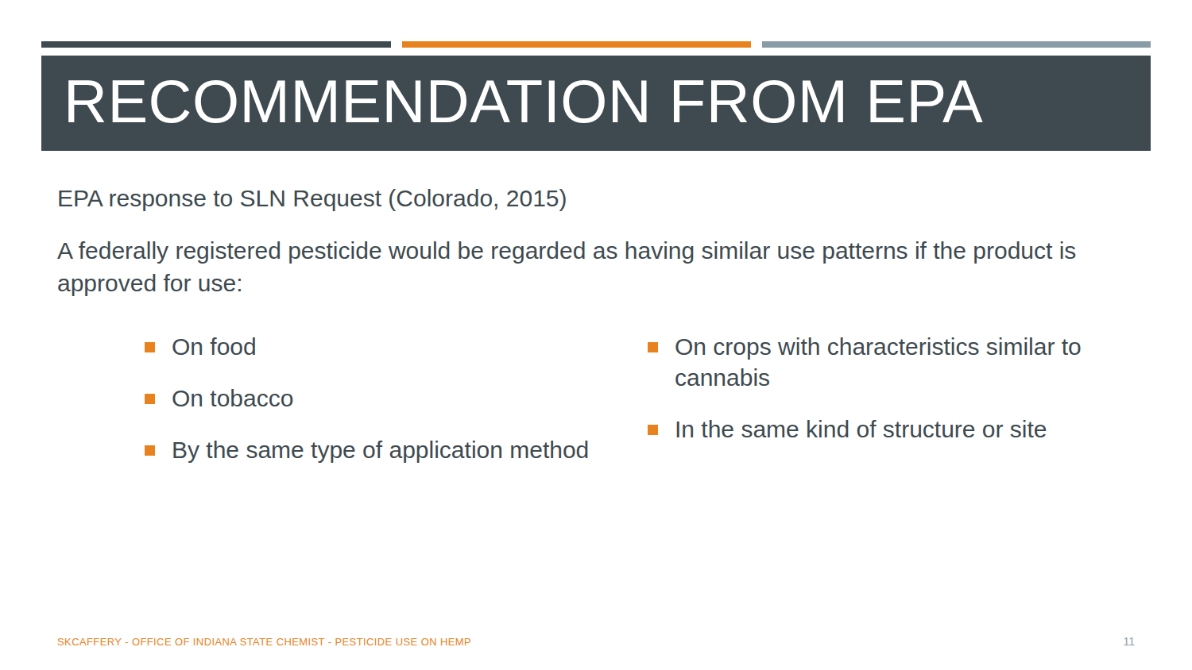RECOMMENDATION FROM EPA
EPA response to SLN Request (Colorado, 2015)
A federally registered pesticide would be regarded as having similar use patterns if the product is approved for use:
On food
On tobacco
By the same type of application method
On crops with characteristics similar to cannabis
In the same kind of structure or site
SKCAFFERY - OFFICE OF INDIANA STATE CHEMIST - PESTICIDE USE ON HEMP
11